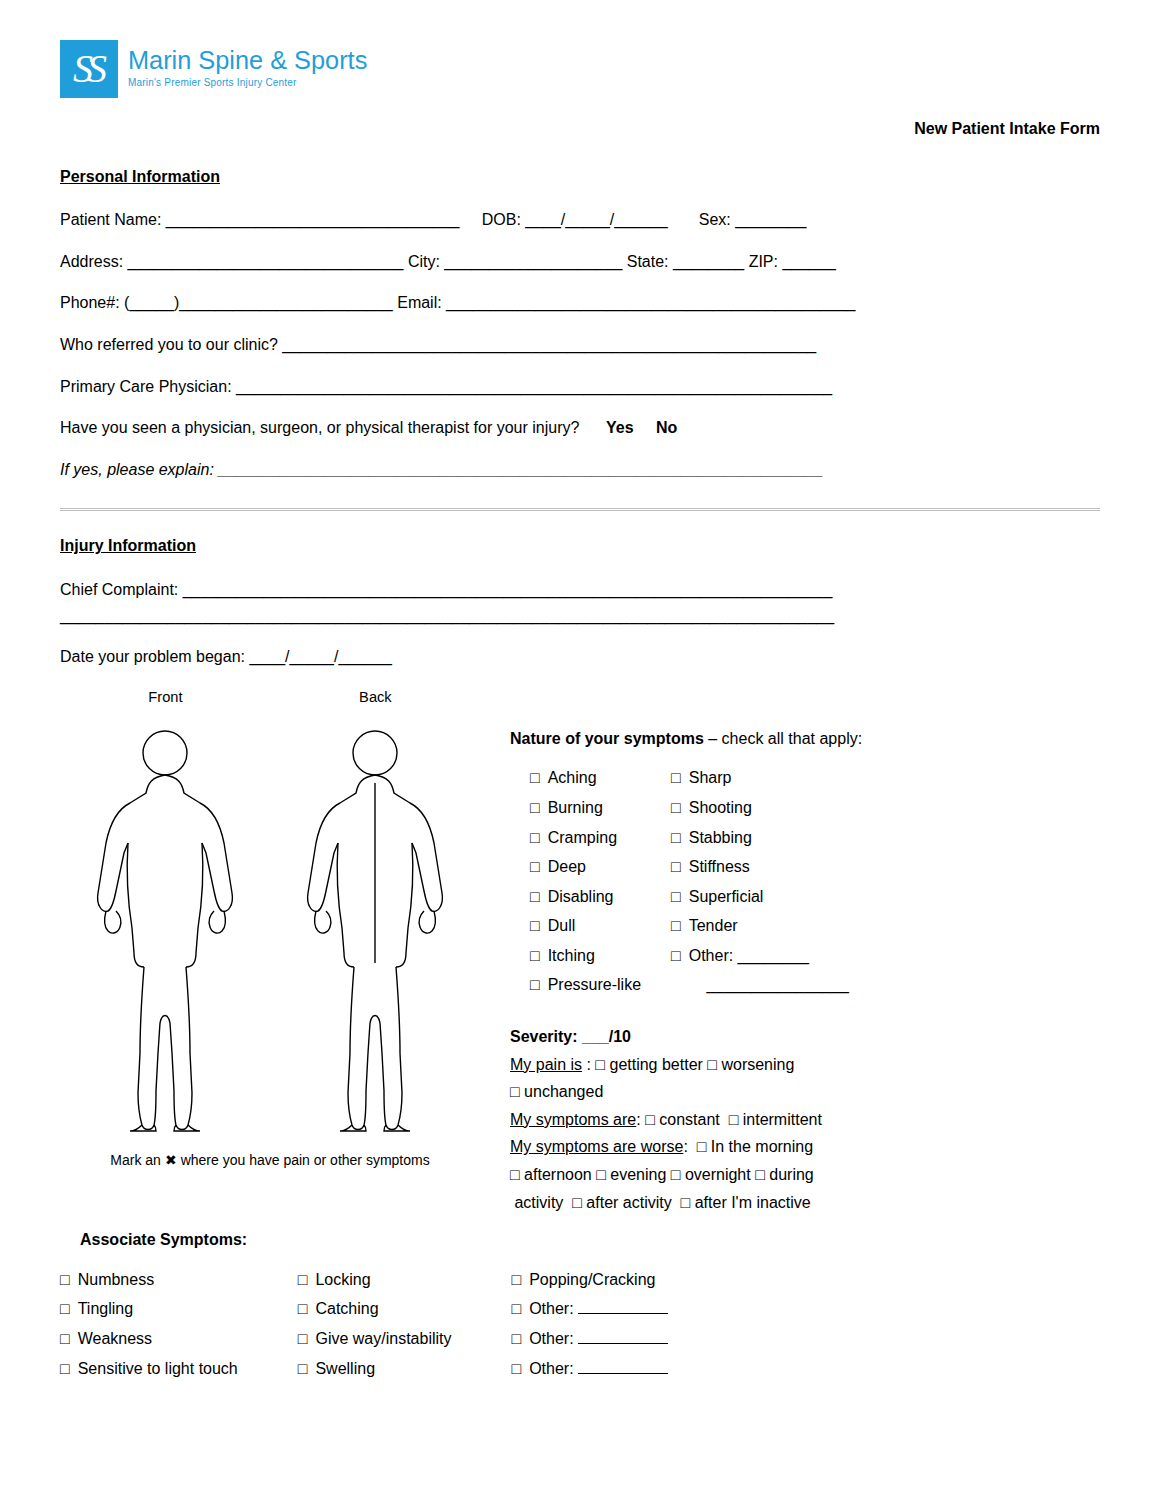SS
Marin Spine & Sports
Marin's Premier Sports Injury Center
New Patient Intake Form
Personal Information
Patient Name: _________________________________ DOB: ____/_____/______ Sex: ________
Address: _______________________________ City: ____________________ State: ________ ZIP: ______
Phone#: (_____)________________________ Email: ______________________________________________
Who referred you to our clinic? ____________________________________________________________
Primary Care Physician: ___________________________________________________________________
Have you seen a physician, surgeon, or physical therapist for your injury? Yes No
If yes, please explain: ____________________________________________________________________
Injury Information
Chief Complaint: _________________________________________________________________________
_______________________________________________________________________________________
Date your problem began: ____/_____/______
Front Back
Mark an ✖ where you have pain or other symptoms
Nature of your symptoms – check all that apply:
Aching
Burning
Cramping
Deep
Disabling
Dull
Itching
Pressure-like
Sharp
Shooting
Stabbing
Stiffness
Superficial
Tender
Other: ________
________________
Severity: ___/10
My pain is : □ getting better □ worsening
□ unchanged
My symptoms are: □ constant □ intermittent
My symptoms are worse: □ In the morning
□ afternoon □ evening □ overnight □ during
activity □ after activity □ after I'm inactive
Associate Symptoms:
Numbness
Tingling
Weakness
Sensitive to light touch
Locking
Catching
Give way/instability
Swelling
Popping/Cracking
Other:
Other:
Other: